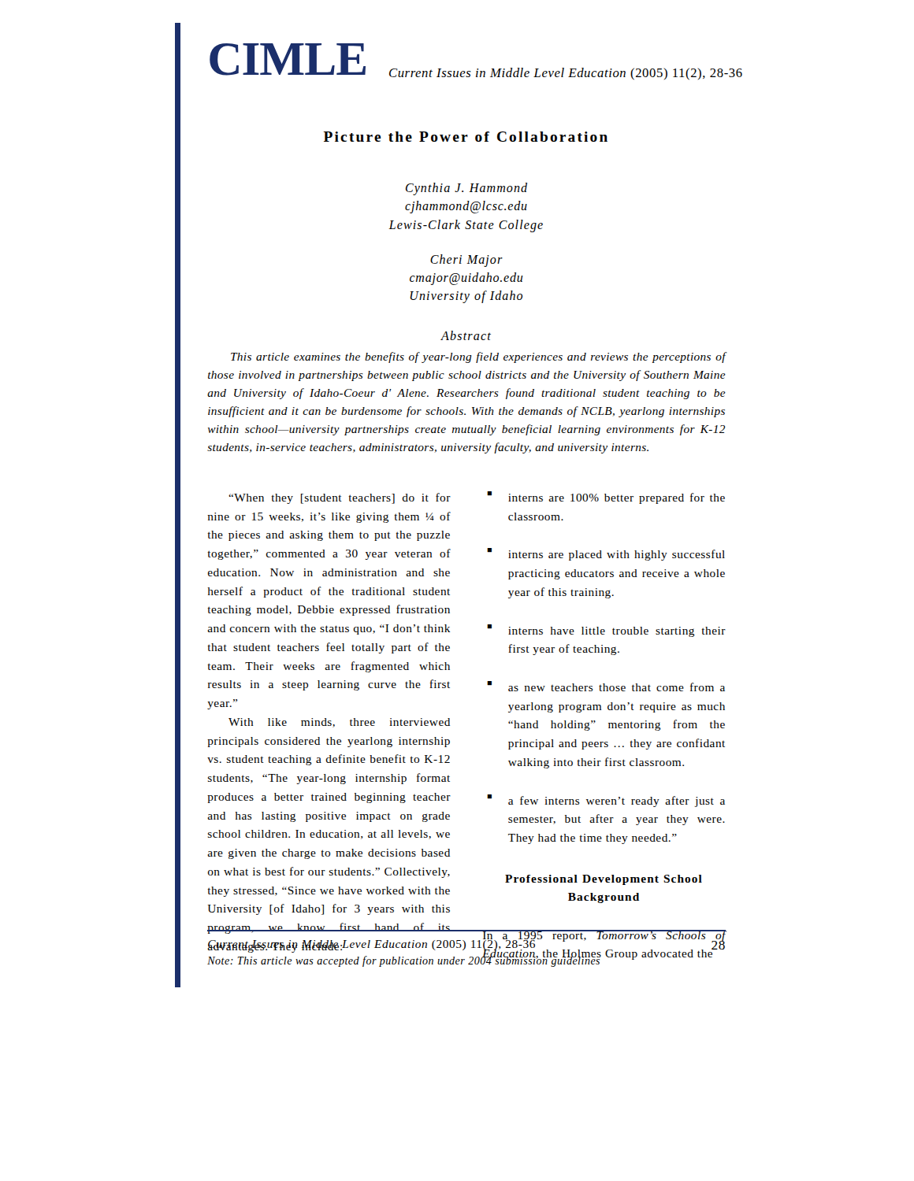CIMLE
Current Issues in Middle Level Education (2005) 11(2), 28-36
Picture the Power of Collaboration
Cynthia J. Hammond
cjhammond@lcsc.edu
Lewis-Clark State College
Cheri Major
cmajor@uidaho.edu
University of Idaho
Abstract
This article examines the benefits of year-long field experiences and reviews the perceptions of those involved in partnerships between public school districts and the University of Southern Maine and University of Idaho-Coeur d' Alene. Researchers found traditional student teaching to be insufficient and it can be burdensome for schools. With the demands of NCLB, yearlong internships within school—university partnerships create mutually beneficial learning environments for K-12 students, in-service teachers, administrators, university faculty, and university interns.
“When they [student teachers] do it for nine or 15 weeks, it’s like giving them ¼ of the pieces and asking them to put the puzzle together,” commented a 30 year veteran of education. Now in administration and she herself a product of the traditional student teaching model, Debbie expressed frustration and concern with the status quo, “I don’t think that student teachers feel totally part of the team. Their weeks are fragmented which results in a steep learning curve the first year.”
With like minds, three interviewed principals considered the yearlong internship vs. student teaching a definite benefit to K-12 students, “The year-long internship format produces a better trained beginning teacher and has lasting positive impact on grade school children. In education, at all levels, we are given the charge to make decisions based on what is best for our students.” Collectively, they stressed, “Since we have worked with the University [of Idaho] for 3 years with this program, we know first hand of its advantages. They include:
interns are 100% better prepared for the classroom.
interns are placed with highly successful practicing educators and receive a whole year of this training.
interns have little trouble starting their first year of teaching.
as new teachers those that come from a yearlong program don’t require as much “hand holding” mentoring from the principal and peers … they are confidant walking into their first classroom.
a few interns weren’t ready after just a semester, but after a year they were. They had the time they needed.”
Professional Development School
Background
In a 1995 report, Tomorrow’s Schools of Education, the Holmes Group advocated the
Current Issues in Middle Level Education (2005) 11(2), 28-36
Note: This article was accepted for publication under 2004 submission guidelines
28